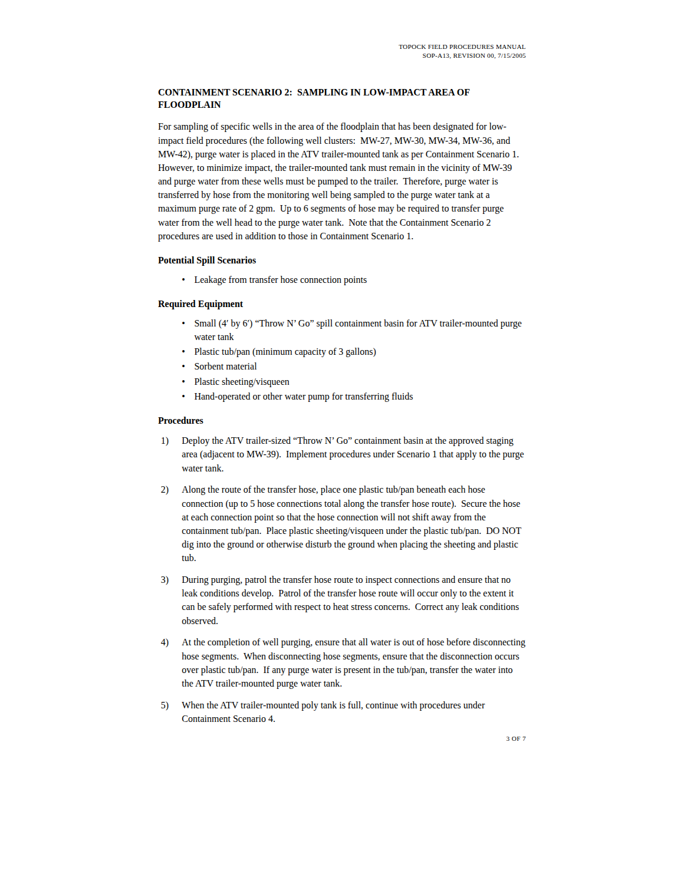TOPOCK FIELD PROCEDURES MANUAL SOP-A13, REVISION 00, 7/15/2005
Containment Scenario 2: Sampling in Low-Impact Area of Floodplain
For sampling of specific wells in the area of the floodplain that has been designated for low-impact field procedures (the following well clusters: MW-27, MW-30, MW-34, MW-36, and MW-42), purge water is placed in the ATV trailer-mounted tank as per Containment Scenario 1. However, to minimize impact, the trailer-mounted tank must remain in the vicinity of MW-39 and purge water from these wells must be pumped to the trailer. Therefore, purge water is transferred by hose from the monitoring well being sampled to the purge water tank at a maximum purge rate of 2 gpm. Up to 6 segments of hose may be required to transfer purge water from the well head to the purge water tank. Note that the Containment Scenario 2 procedures are used in addition to those in Containment Scenario 1.
Potential Spill Scenarios
Leakage from transfer hose connection points
Required Equipment
Small (4′ by 6′) “Throw N’ Go” spill containment basin for ATV trailer-mounted purge water tank
Plastic tub/pan (minimum capacity of 3 gallons)
Sorbent material
Plastic sheeting/visqueen
Hand-operated or other water pump for transferring fluids
Procedures
Deploy the ATV trailer-sized “Throw N’ Go” containment basin at the approved staging area (adjacent to MW-39). Implement procedures under Scenario 1 that apply to the purge water tank.
Along the route of the transfer hose, place one plastic tub/pan beneath each hose connection (up to 5 hose connections total along the transfer hose route). Secure the hose at each connection point so that the hose connection will not shift away from the containment tub/pan. Place plastic sheeting/visqueen under the plastic tub/pan. DO NOT dig into the ground or otherwise disturb the ground when placing the sheeting and plastic tub.
During purging, patrol the transfer hose route to inspect connections and ensure that no leak conditions develop. Patrol of the transfer hose route will occur only to the extent it can be safely performed with respect to heat stress concerns. Correct any leak conditions observed.
At the completion of well purging, ensure that all water is out of hose before disconnecting hose segments. When disconnecting hose segments, ensure that the disconnection occurs over plastic tub/pan. If any purge water is present in the tub/pan, transfer the water into the ATV trailer-mounted purge water tank.
When the ATV trailer-mounted poly tank is full, continue with procedures under Containment Scenario 4.
3 OF 7